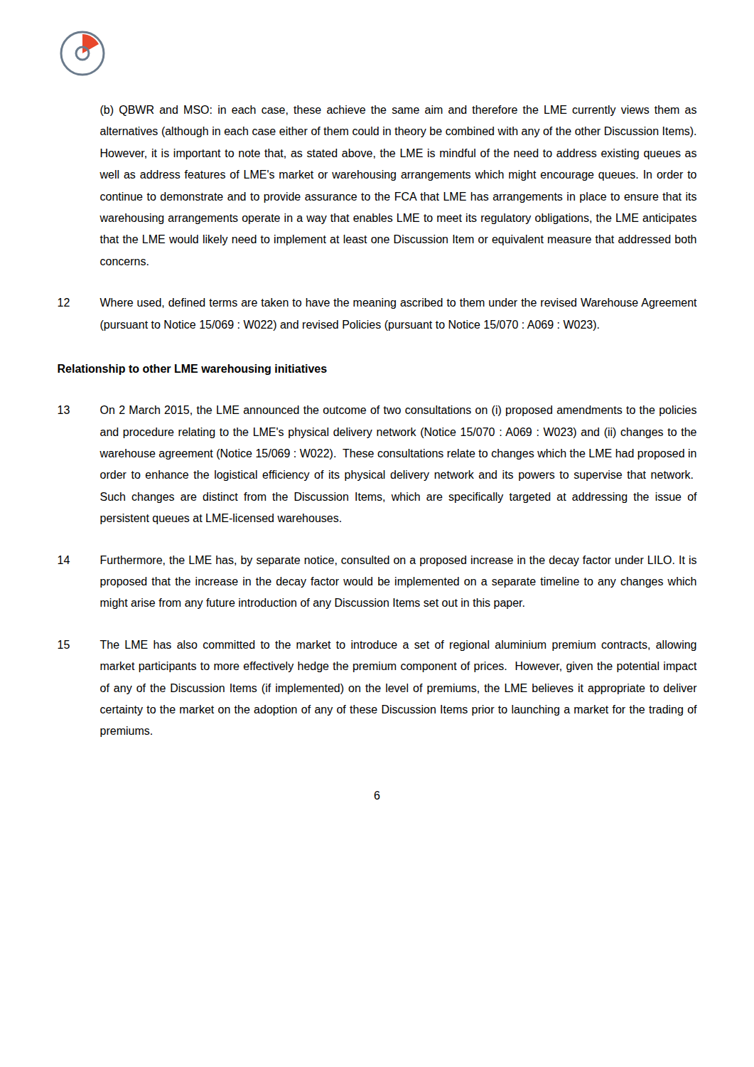(b) QBWR and MSO: in each case, these achieve the same aim and therefore the LME currently views them as alternatives (although in each case either of them could in theory be combined with any of the other Discussion Items). However, it is important to note that, as stated above, the LME is mindful of the need to address existing queues as well as address features of LME's market or warehousing arrangements which might encourage queues. In order to continue to demonstrate and to provide assurance to the FCA that LME has arrangements in place to ensure that its warehousing arrangements operate in a way that enables LME to meet its regulatory obligations, the LME anticipates that the LME would likely need to implement at least one Discussion Item or equivalent measure that addressed both concerns.
12
Where used, defined terms are taken to have the meaning ascribed to them under the revised Warehouse Agreement (pursuant to Notice 15/069 : W022) and revised Policies (pursuant to Notice 15/070 : A069 : W023).
Relationship to other LME warehousing initiatives
13
On 2 March 2015, the LME announced the outcome of two consultations on (i) proposed amendments to the policies and procedure relating to the LME's physical delivery network (Notice 15/070 : A069 : W023) and (ii) changes to the warehouse agreement (Notice 15/069 : W022). These consultations relate to changes which the LME had proposed in order to enhance the logistical efficiency of its physical delivery network and its powers to supervise that network. Such changes are distinct from the Discussion Items, which are specifically targeted at addressing the issue of persistent queues at LME-licensed warehouses.
14
Furthermore, the LME has, by separate notice, consulted on a proposed increase in the decay factor under LILO. It is proposed that the increase in the decay factor would be implemented on a separate timeline to any changes which might arise from any future introduction of any Discussion Items set out in this paper.
15
The LME has also committed to the market to introduce a set of regional aluminium premium contracts, allowing market participants to more effectively hedge the premium component of prices. However, given the potential impact of any of the Discussion Items (if implemented) on the level of premiums, the LME believes it appropriate to deliver certainty to the market on the adoption of any of these Discussion Items prior to launching a market for the trading of premiums.
6